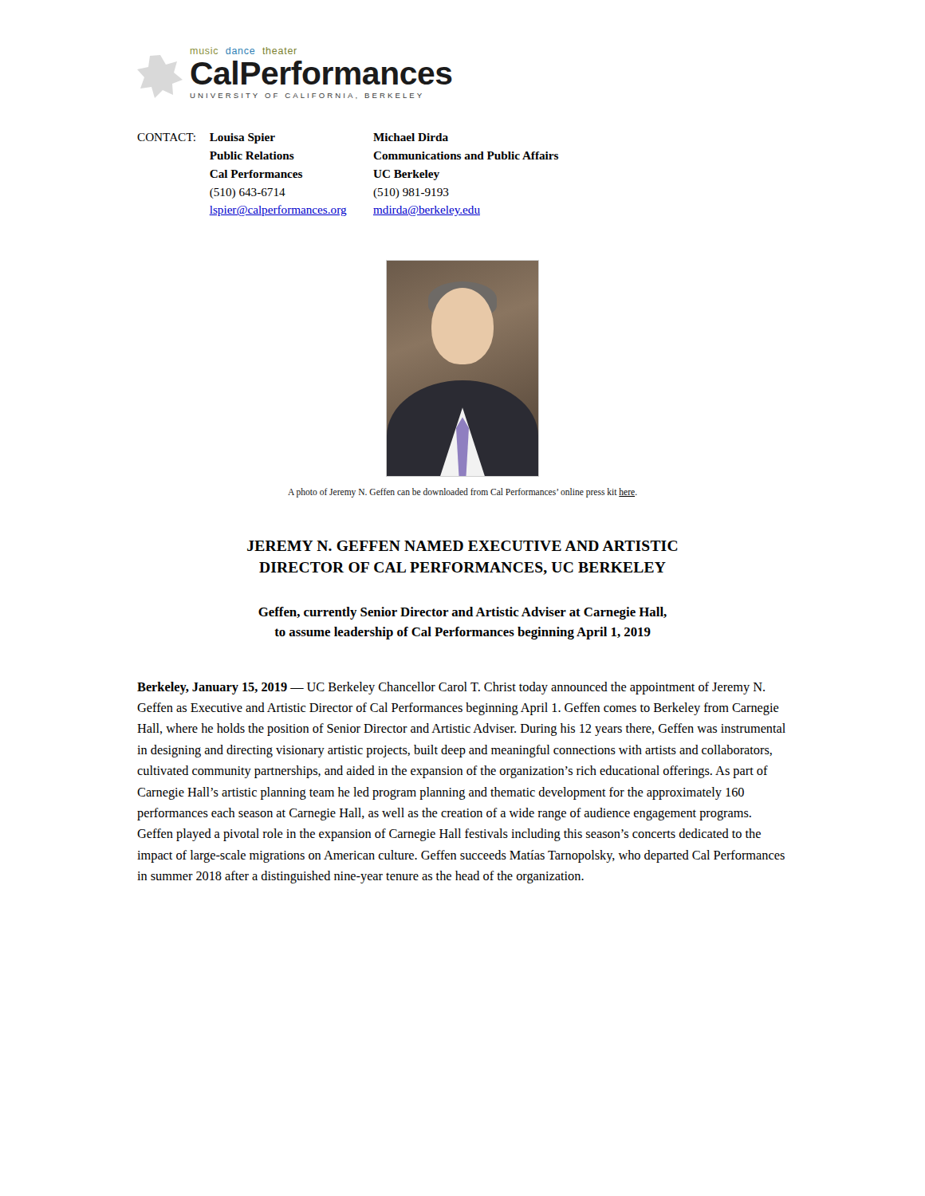music dance theater
Cal Performances
UNIVERSITY OF CALIFORNIA, BERKELEY
| CONTACT: | Louisa Spier Public Relations Cal Performances (510) 643-6714 lspier@calperformances.org | Michael Dirda Communications and Public Affairs UC Berkeley (510) 981-9193 mdirda@berkeley.edu |
A photo of Jeremy N. Geffen can be downloaded from Cal Performances’ online press kit here.
JEREMY N. GEFFEN NAMED EXECUTIVE AND ARTISTIC
DIRECTOR OF CAL PERFORMANCES, UC BERKELEY
Geffen, currently Senior Director and Artistic Adviser at Carnegie Hall,
to assume leadership of Cal Performances beginning April 1, 2019
Berkeley, January 15, 2019 — UC Berkeley Chancellor Carol T. Christ today announced the appointment of Jeremy N. Geffen as Executive and Artistic Director of Cal Performances beginning April 1. Geffen comes to Berkeley from Carnegie Hall, where he holds the position of Senior Director and Artistic Adviser. During his 12 years there, Geffen was instrumental in designing and directing visionary artistic projects, built deep and meaningful connections with artists and collaborators, cultivated community partnerships, and aided in the expansion of the organization’s rich educational offerings. As part of Carnegie Hall’s artistic planning team he led program planning and thematic development for the approximately 160 performances each season at Carnegie Hall, as well as the creation of a wide range of audience engagement programs. Geffen played a pivotal role in the expansion of Carnegie Hall festivals including this season’s concerts dedicated to the impact of large-scale migrations on American culture. Geffen succeeds Matías Tarnopolsky, who departed Cal Performances in summer 2018 after a distinguished nine-year tenure as the head of the organization.